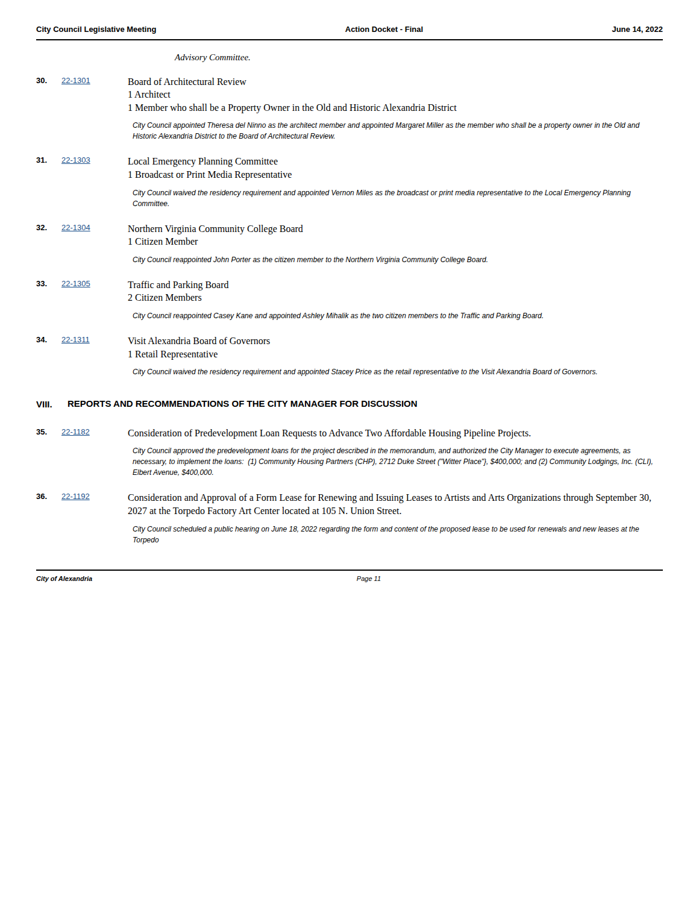City Council Legislative Meeting
Action Docket - Final
June 14, 2022
Advisory Committee.
30.
22-1301
Board of Architectural Review
1 Architect
1 Member who shall be a Property Owner in the Old and Historic Alexandria District
City Council appointed Theresa del Ninno as the architect member and appointed Margaret Miller as the member who shall be a property owner in the Old and Historic Alexandria District to the Board of Architectural Review.
31.
22-1303
Local Emergency Planning Committee
1 Broadcast or Print Media Representative
City Council waived the residency requirement and appointed Vernon Miles as the broadcast or print media representative to the Local Emergency Planning Committee.
32.
22-1304
Northern Virginia Community College Board
1 Citizen Member
City Council reappointed John Porter as the citizen member to the Northern Virginia Community College Board.
33.
22-1305
Traffic and Parking Board
2 Citizen Members
City Council reappointed Casey Kane and appointed Ashley Mihalik as the two citizen members to the Traffic and Parking Board.
34.
22-1311
Visit Alexandria Board of Governors
1 Retail Representative
City Council waived the residency requirement and appointed Stacey Price as the retail representative to the Visit Alexandria Board of Governors.
VIII.
REPORTS AND RECOMMENDATIONS OF THE CITY MANAGER FOR DISCUSSION
35.
22-1182
Consideration of Predevelopment Loan Requests to Advance Two Affordable Housing Pipeline Projects.
City Council approved the predevelopment loans for the project described in the memorandum, and authorized the City Manager to execute agreements, as necessary, to implement the loans: (1) Community Housing Partners (CHP), 2712 Duke Street ("Witter Place"}, $400,000; and (2) Community Lodgings, Inc. (CLI), Elbert Avenue, $400,000.
36.
22-1192
Consideration and Approval of a Form Lease for Renewing and Issuing Leases to Artists and Arts Organizations through September 30, 2027 at the Torpedo Factory Art Center located at 105 N. Union Street.
City Council scheduled a public hearing on June 18, 2022 regarding the form and content of the proposed lease to be used for renewals and new leases at the Torpedo
City of Alexandria
Page 11